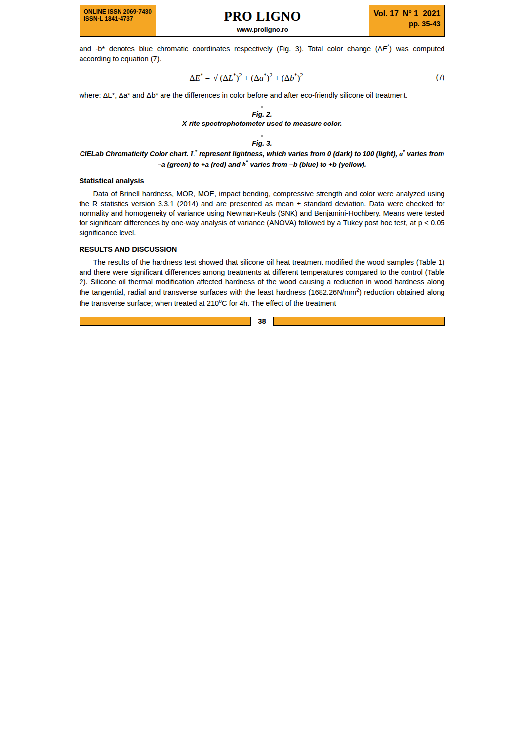ONLINE ISSN 2069-7430
ISSN-L 1841-4737
PRO LIGNO
www.proligno.ro
Vol. 17 N° 1 2021
pp. 35-43
and -b* denotes blue chromatic coordinates respectively (Fig. 3). Total color change (ΔE*) was computed according to equation (7).
ΔE* = √(ΔL*)2 + (Δa*)2 + (Δb*)2
(7)
where: ΔL*, Δa* and Δb* are the differences in color before and after eco-friendly silicone oil treatment.
Fig. 2. X-rite spectrophotometer used to measure color.
Fig. 3. CIELab Chromaticity Color chart. L* represent lightness, which varies from 0 (dark) to 100 (light), a* varies from –a (green) to +a (red) and b* varies from –b (blue) to +b (yellow).
Statistical analysis
Data of Brinell hardness, MOR, MOE, impact bending, compressive strength and color were analyzed using the R statistics version 3.3.1 (2014) and are presented as mean ± standard deviation. Data were checked for normality and homogeneity of variance using Newman-Keuls (SNK) and Benjamini-Hochbery. Means were tested for significant differences by one-way analysis of variance (ANOVA) followed by a Tukey post hoc test, at p < 0.05 significance level.
RESULTS AND DISCUSSION
The results of the hardness test showed that silicone oil heat treatment modified the wood samples (Table 1) and there were significant differences among treatments at different temperatures compared to the control (Table 2). Silicone oil thermal modification affected hardness of the wood causing a reduction in wood hardness along the tangential, radial and transverse surfaces with the least hardness (1682.26N/mm2) reduction obtained along the transverse surface; when treated at 210oC for 4h. The effect of the treatment
38